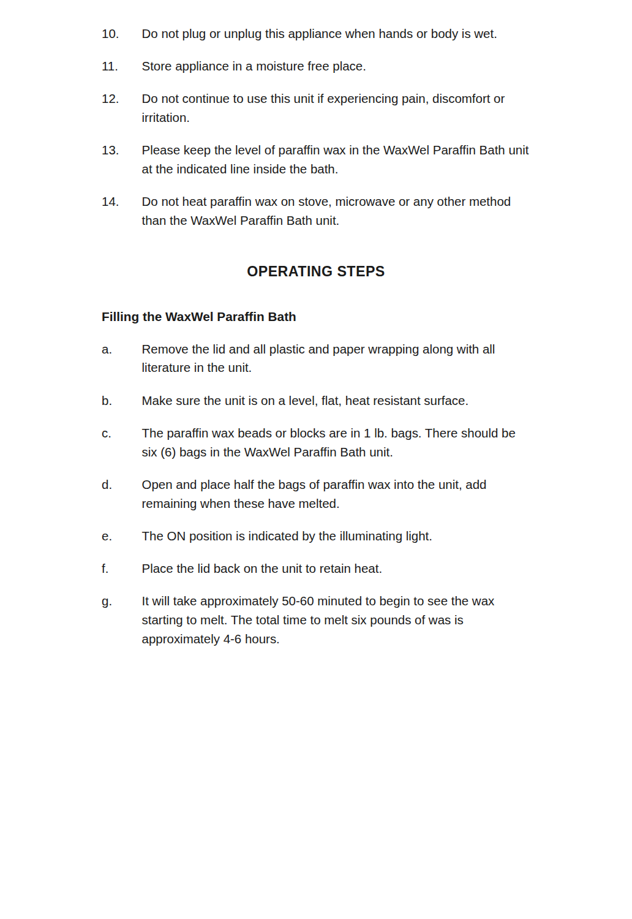Do not plug or unplug this appliance when hands or body is wet.
Store appliance in a moisture free place.
Do not continue to use this unit if experiencing pain, discomfort or irritation.
Please keep the level of paraffin wax in the WaxWel Paraffin Bath unit at the indicated line inside the bath.
Do not heat paraffin wax on stove, microwave or any other method than the WaxWel Paraffin Bath unit.
OPERATING STEPS
Filling the WaxWel Paraffin Bath
Remove the lid and all plastic and paper wrapping along with all literature in the unit.
Make sure the unit is on a level, flat, heat resistant surface.
The paraffin wax beads or blocks are in 1 lb. bags. There should be six (6) bags in the WaxWel Paraffin Bath unit.
Open and place half the bags of paraffin wax into the unit, add remaining when these have melted.
The ON position is indicated by the illuminating light.
Place the lid back on the unit to retain heat.
It will take approximately 50-60 minuted to begin to see the wax starting to melt. The total time to melt six pounds of was is approximately 4-6 hours.